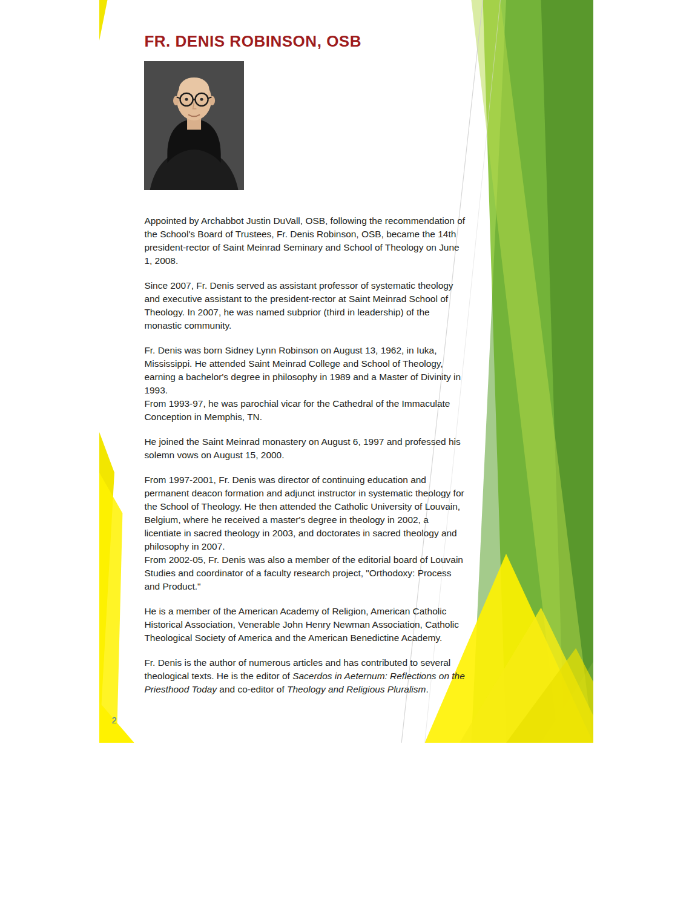Fr. Denis Robinson, OSB
Appointed by Archabbot Justin DuVall, OSB, following the recommendation of the School's Board of Trustees, Fr. Denis Robinson, OSB, became the 14th president-rector of Saint Meinrad Seminary and School of Theology on June 1, 2008.
Since 2007, Fr. Denis served as assistant professor of systematic theology and executive assistant to the president-rector at Saint Meinrad School of Theology. In 2007, he was named subprior (third in leadership) of the monastic community.
Fr. Denis was born Sidney Lynn Robinson on August 13, 1962, in Iuka, Mississippi. He attended Saint Meinrad College and School of Theology, earning a bachelor's degree in philosophy in 1989 and a Master of Divinity in 1993.
From 1993-97, he was parochial vicar for the Cathedral of the Immaculate Conception in Memphis, TN.
He joined the Saint Meinrad monastery on August 6, 1997 and professed his solemn vows on August 15, 2000.
From 1997-2001, Fr. Denis was director of continuing education and permanent deacon formation and adjunct instructor in systematic theology for the School of Theology. He then attended the Catholic University of Louvain, Belgium, where he received a master's degree in theology in 2002, a licentiate in sacred theology in 2003, and doctorates in sacred theology and philosophy in 2007.
From 2002-05, Fr. Denis was also a member of the editorial board of Louvain Studies and coordinator of a faculty research project, "Orthodoxy: Process and Product."
He is a member of the American Academy of Religion, American Catholic Historical Association, Venerable John Henry Newman Association, Catholic Theological Society of America and the American Benedictine Academy.
Fr. Denis is the author of numerous articles and has contributed to several theological texts. He is the editor of Sacerdos in Aeternum: Reflections on the Priesthood Today and co-editor of Theology and Religious Pluralism.
2